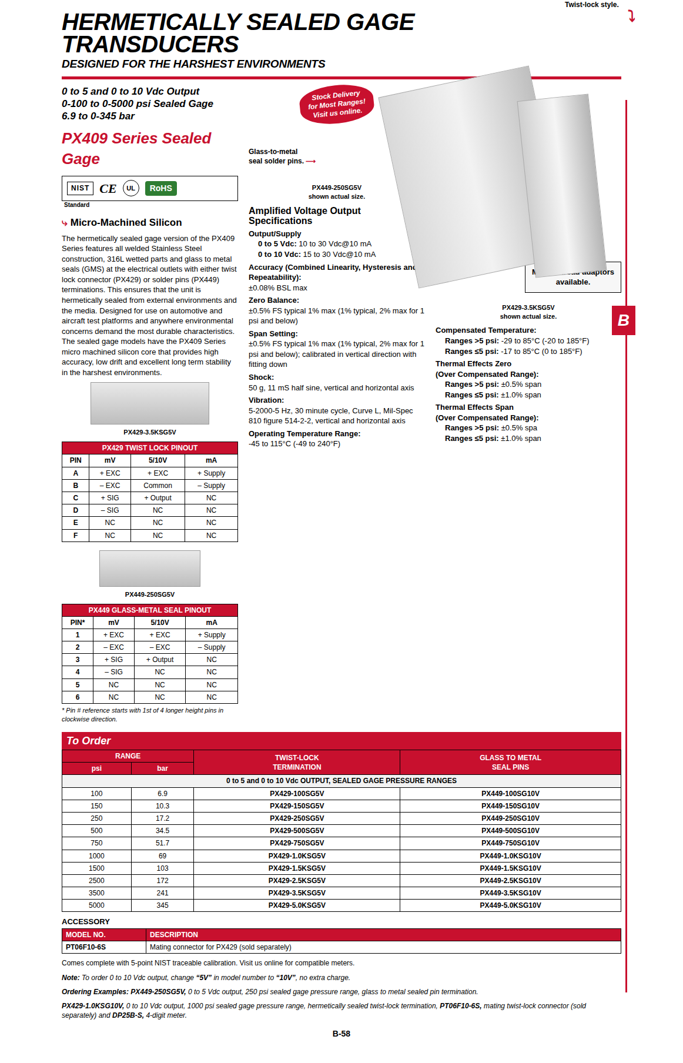Twist-lock style. ⤵
Hermetically Sealed Gage Transducers
Designed for the Harshest Environments
0 to 5 and 0 to 10 Vdc Output
0-100 to 0-5000 psi Sealed Gage
6.9 to 0-345 bar
PX409 Series Sealed Gage
NIST CE UL RoHS
Standard
⤷ Micro-Machined Silicon
The hermetically sealed gage version of the PX409 Series features all welded Stainless Steel construction, 316L wetted parts and glass to metal seals (GMS) at the electrical outlets with either twist lock connector (PX429) or solder pins (PX449) terminations. This ensures that the unit is hermetically sealed from external environments and the media. Designed for use on automotive and aircraft test platforms and anywhere environmental concerns demand the most durable characteristics. The sealed gage models have the PX409 Series micro machined silicon core that provides high accuracy, low drift and excellent long term stability in the harshest environments.
PX429-3.5KSG5V
| PX429 TWIST LOCK PINOUT |
| --- |
| PIN | mV | 5/10V | mA |
| A | + EXC | + EXC | + Supply |
| B | – EXC | Common | – Supply |
| C | + SIG | + Output | NC |
| D | – SIG | NC | NC |
| E | NC | NC | NC |
| F | NC | NC | NC |
PX449-250SG5V
| PX449 GLASS-METAL SEAL PINOUT |
| --- |
| PIN* | mV | 5/10V | mA |
| 1 | + EXC | + EXC | + Supply |
| 2 | – EXC | – EXC | – Supply |
| 3 | + SIG | + Output | NC |
| 4 | – SIG | NC | NC |
| 5 | NC | NC | NC |
| 6 | NC | NC | NC |
* Pin # reference starts with 1st of 4 longer height pins in clockwise direction.
Stock Delivery
for Most Ranges!
Visit us online.
Glass-to-metal
seal solder pins. ⟶
PX449-250SG5V
shown actual size.
Amplified Voltage Output Specifications
Output/Supply
0 to 5 Vdc: 10 to 30 Vdc@10 mA
0 to 10 Vdc: 15 to 30 Vdc@10 mA
Accuracy (Combined Linearity, Hysteresis and Repeatability):
±0.08% BSL max
Zero Balance:
±0.5% FS typical 1% max (1% typical, 2% max for 1 psi and below)
Span Setting:
±0.5% FS typical 1% max (1% typical, 2% max for 1 psi and below); calibrated in vertical direction with fitting down
Shock:
50 g, 11 mS half sine, vertical and horizontal axis
Vibration:
5-2000-5 Hz, 30 minute cycle, Curve L, Mil-Spec 810 figure 514-2-2, vertical and horizontal axis
Operating Temperature Range:
-45 to 115°C (-49 to 240°F)
Metric thread adaptors available.
PX429-3.5KSG5V
shown actual size.
Compensated Temperature:
Ranges >5 psi: -29 to 85°C (-20 to 185°F)
Ranges ≤5 psi: -17 to 85°C (0 to 185°F)
Thermal Effects Zero
(Over Compensated Range):
Ranges >5 psi: ±0.5% span
Ranges ≤5 psi: ±1.0% span
Thermal Effects Span
(Over Compensated Range):
Ranges >5 psi: ±0.5% spa
Ranges ≤5 psi: ±1.0% span
To Order
| RANGE | TWIST-LOCK TERMINATION | GLASS TO METAL SEAL PINS |
| --- | --- | --- |
| psi | bar |
| 0 to 5 and 0 to 10 Vdc OUTPUT, SEALED GAGE PRESSURE RANGES |
| 100 | 6.9 | PX429-100SG5V | PX449-100SG10V |
| 150 | 10.3 | PX429-150SG5V | PX449-150SG10V |
| 250 | 17.2 | PX429-250SG5V | PX449-250SG10V |
| 500 | 34.5 | PX429-500SG5V | PX449-500SG10V |
| 750 | 51.7 | PX429-750SG5V | PX449-750SG10V |
| 1000 | 69 | PX429-1.0KSG5V | PX449-1.0KSG10V |
| 1500 | 103 | PX429-1.5KSG5V | PX449-1.5KSG10V |
| 2500 | 172 | PX429-2.5KSG5V | PX449-2.5KSG10V |
| 3500 | 241 | PX429-3.5KSG5V | PX449-3.5KSG10V |
| 5000 | 345 | PX429-5.0KSG5V | PX449-5.0KSG10V |
ACCESSORY
| MODEL NO. | DESCRIPTION |
| --- | --- |
| PT06F10-6S | Mating connector for PX429 (sold separately) |
Comes complete with 5-point NIST traceable calibration. Visit us online for compatible meters.
Note: To order 0 to 10 Vdc output, change “5V” in model number to “10V”, no extra charge.
Ordering Examples: PX449-250SG5V, 0 to 5 Vdc output, 250 psi sealed gage pressure range, glass to metal sealed pin termination.
PX429-1.0KSG10V, 0 to 10 Vdc output, 1000 psi sealed gage pressure range, hermetically sealed twist-lock termination, PT06F10-6S, mating twist-lock connector (sold separately) and DP25B-S, 4-digit meter.
B
B-58